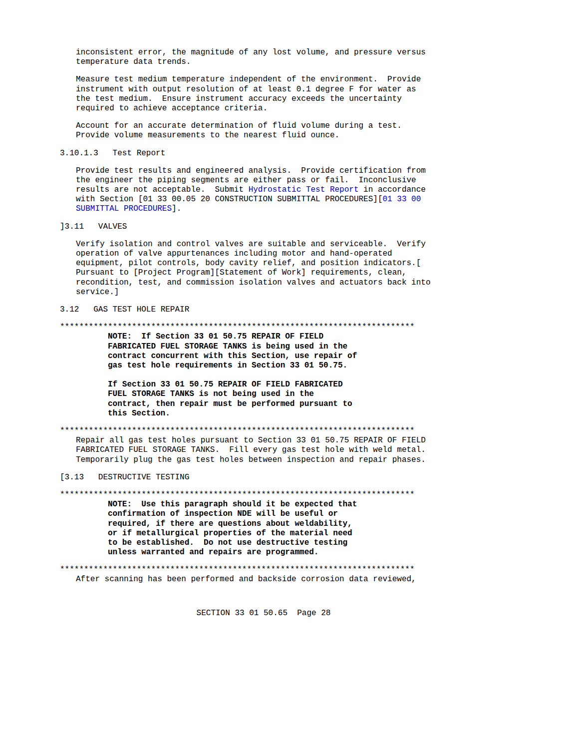inconsistent error, the magnitude of any lost volume, and pressure versus temperature data trends.
Measure test medium temperature independent of the environment. Provide instrument with output resolution of at least 0.1 degree F for water as the test medium. Ensure instrument accuracy exceeds the uncertainty required to achieve acceptance criteria.
Account for an accurate determination of fluid volume during a test. Provide volume measurements to the nearest fluid ounce.
3.10.1.3 Test Report
Provide test results and engineered analysis. Provide certification from the engineer the piping segments are either pass or fail. Inconclusive results are not acceptable. Submit Hydrostatic Test Report in accordance with Section [01 33 00.05 20 CONSTRUCTION SUBMITTAL PROCEDURES][01 33 00 SUBMITTAL PROCEDURES].
]3.11 VALVES
Verify isolation and control valves are suitable and serviceable. Verify operation of valve appurtenances including motor and hand-operated equipment, pilot controls, body cavity relief, and position indicators.[ Pursuant to [Project Program][Statement of Work] requirements, clean, recondition, test, and commission isolation valves and actuators back into service.]
3.12 GAS TEST HOLE REPAIR
**************************************************************************
NOTE: If Section 33 01 50.75 REPAIR OF FIELD FABRICATED FUEL STORAGE TANKS is being used in the contract concurrent with this Section, use repair of gas test hole requirements in Section 33 01 50.75. If Section 33 01 50.75 REPAIR OF FIELD FABRICATED FUEL STORAGE TANKS is not being used in the contract, then repair must be performed pursuant to this Section.
**************************************************************************
Repair all gas test holes pursuant to Section 33 01 50.75 REPAIR OF FIELD FABRICATED FUEL STORAGE TANKS. Fill every gas test hole with weld metal. Temporarily plug the gas test holes between inspection and repair phases.
[3.13 DESTRUCTIVE TESTING
**************************************************************************
NOTE: Use this paragraph should it be expected that confirmation of inspection NDE will be useful or required, if there are questions about weldability, or if metallurgical properties of the material need to be established. Do not use destructive testing unless warranted and repairs are programmed.
**************************************************************************
After scanning has been performed and backside corrosion data reviewed,
SECTION 33 01 50.65 Page 28